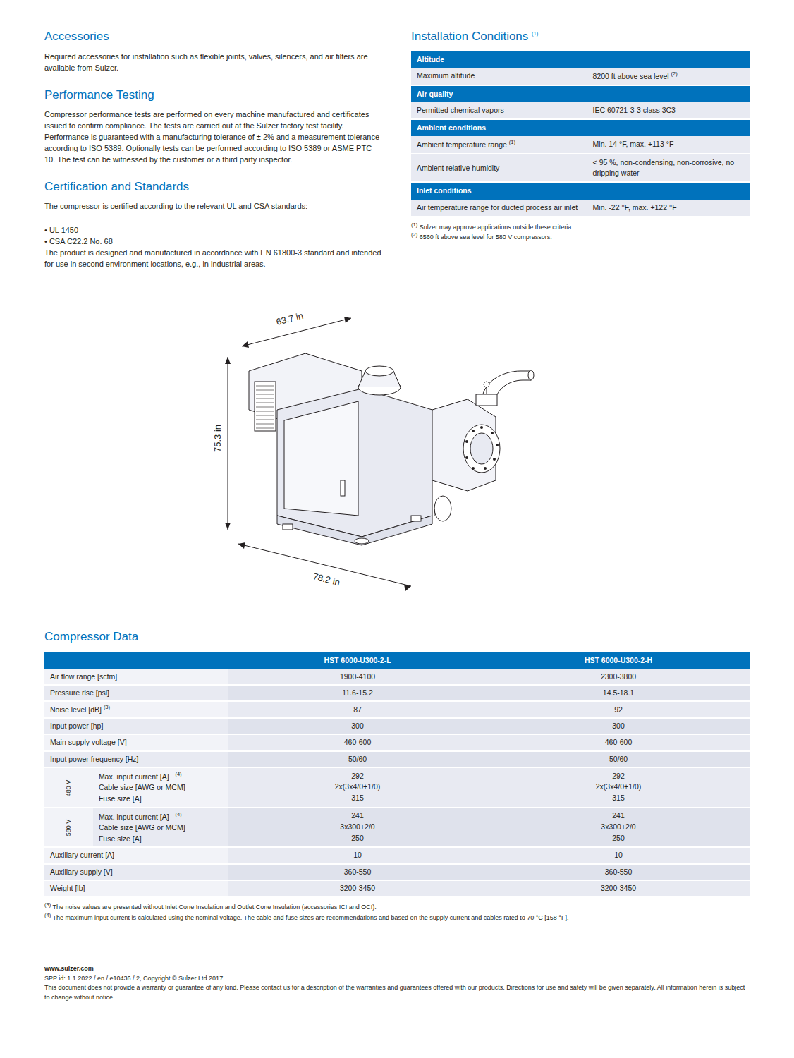Accessories
Required accessories for installation such as flexible joints, valves, silencers, and air filters are available from Sulzer.
Performance Testing
Compressor performance tests are performed on every machine manufactured and certificates issued to confirm compliance. The tests are carried out at the Sulzer factory test facility. Performance is guaranteed with a manufacturing tolerance of ± 2% and a measurement tolerance according to ISO 5389. Optionally tests can be performed according to ISO 5389 or ASME PTC 10. The test can be witnessed by the customer or a third party inspector.
Certification and Standards
The compressor is certified according to the relevant UL and CSA standards:
UL 1450
CSA C22.2 No. 68
The product is designed and manufactured in accordance with EN 61800-3 standard and intended for use in second environment locations, e.g., in industrial areas.
Installation Conditions (1)
| Altitude |
| --- |
| Maximum altitude | 8200 ft above sea level (2) |
| Air quality |
| Permitted chemical vapors | IEC 60721-3-3 class 3C3 |
| Ambient conditions |
| Ambient temperature range (1) | Min. 14 °F, max. +113 °F |
| Ambient relative humidity | < 95 %, non-condensing, non-corrosive, no dripping water |
| Inlet conditions |
| Air temperature range for ducted process air inlet | Min. -22 °F, max. +122 °F |
(1) Sulzer may approve applications outside these criteria.
(2) 6560 ft above sea level for 580 V compressors.
63.7 in 75.3 in 78.2 in
Compressor Data
| | HST 6000-U300-2-L | HST 6000-U300-2-H |
| --- | --- | --- |
| Air flow range [scfm] | 1900-4100 | 2300-3800 |
| Pressure rise [psi] | 11.6-15.2 | 14.5-18.1 |
| Noise level [dB] (3) | 87 | 92 |
| Input power [hp] | 300 | 300 |
| Main supply voltage [V] | 460-600 | 460-600 |
| Input power frequency [Hz] | 50/60 | 50/60 |
| 480 V | Max. input current [A] (4) Cable size [AWG or MCM] Fuse size [A] | 292 2x(3x4/0+1/0) 315 | 292 2x(3x4/0+1/0) 315 |
| 580 V | Max. input current [A] (4) Cable size [AWG or MCM] Fuse size [A] | 241 3x300+2/0 250 | 241 3x300+2/0 250 |
| Auxiliary current [A] | 10 | 10 |
| Auxiliary supply [V] | 360-550 | 360-550 |
| Weight [lb] | 3200-3450 | 3200-3450 |
(3) The noise values are presented without Inlet Cone Insulation and Outlet Cone Insulation (accessories ICI and OCI).
(4) The maximum input current is calculated using the nominal voltage. The cable and fuse sizes are recommendations and based on the supply current and cables rated to 70 °C [158 °F].
www.sulzer.com
SPP id: 1.1.2022 / en / e10436 / 2, Copyright © Sulzer Ltd 2017
This document does not provide a warranty or guarantee of any kind. Please contact us for a description of the warranties and guarantees offered with our products. Directions for use and safety will be given separately. All information herein is subject to change without notice.